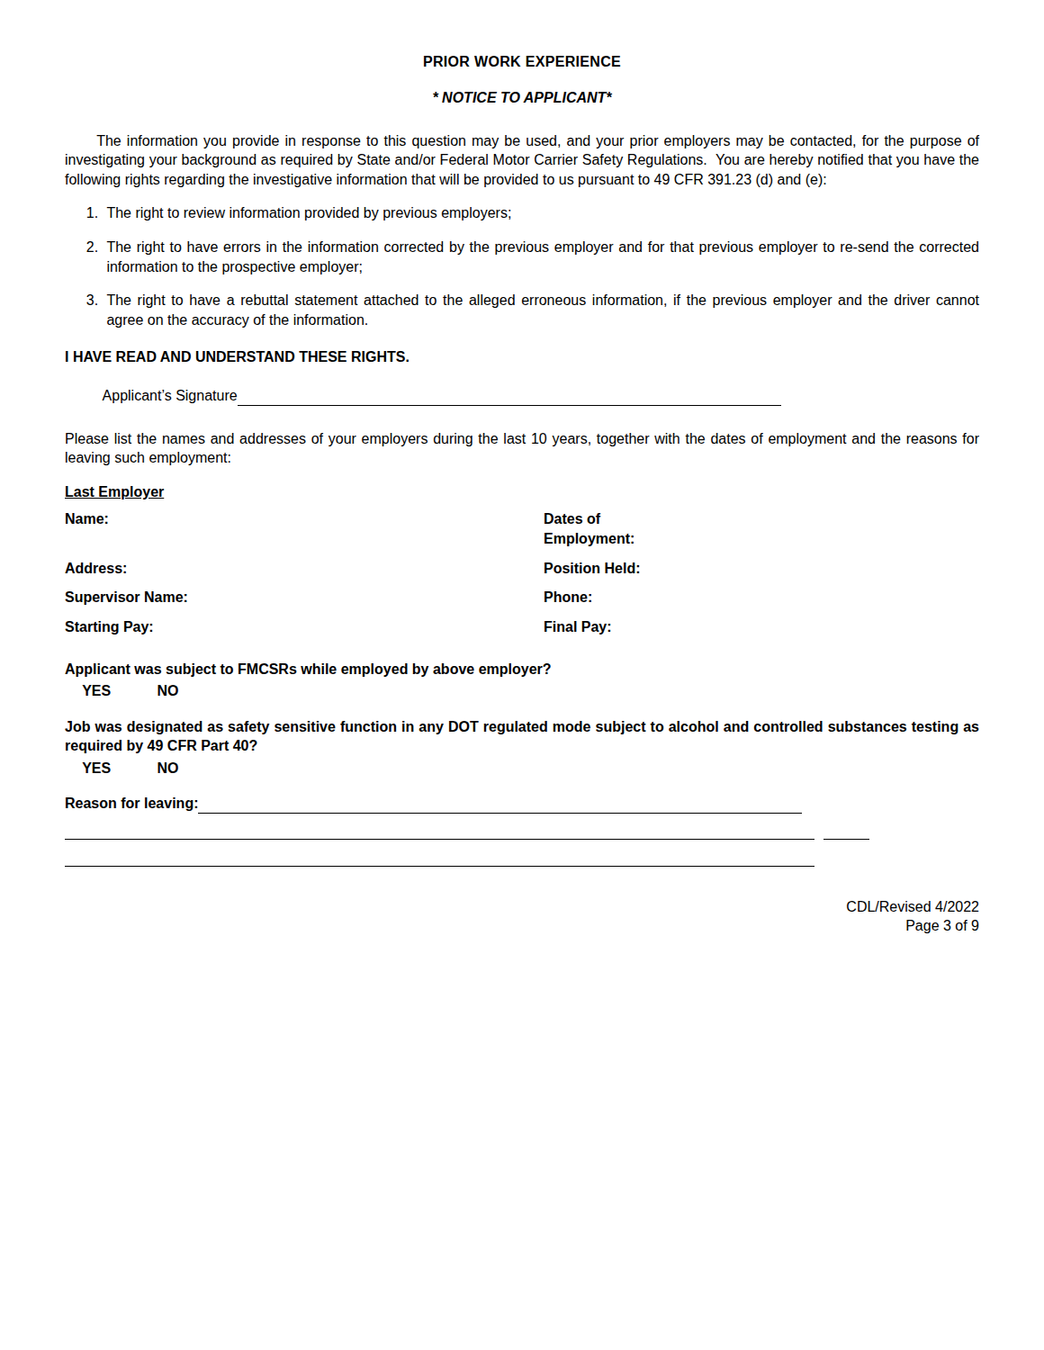PRIOR WORK EXPERIENCE
* NOTICE TO APPLICANT*
The information you provide in response to this question may be used, and your prior employers may be contacted, for the purpose of investigating your background as required by State and/or Federal Motor Carrier Safety Regulations. You are hereby notified that you have the following rights regarding the investigative information that will be provided to us pursuant to 49 CFR 391.23 (d) and (e):
The right to review information provided by previous employers;
The right to have errors in the information corrected by the previous employer and for that previous employer to re-send the corrected information to the prospective employer;
The right to have a rebuttal statement attached to the alleged erroneous information, if the previous employer and the driver cannot agree on the accuracy of the information.
I HAVE READ AND UNDERSTAND THESE RIGHTS.
Applicant’s Signature
Please list the names and addresses of your employers during the last 10 years, together with the dates of employment and the reasons for leaving such employment:
Last Employer
| Name: | Dates of Employment: |
| Address: | Position Held: |
| Supervisor Name: | Phone: |
| Starting Pay: | Final Pay: |
Applicant was subject to FMCSRs while employed by above employer?
YES NO
Job was designated as safety sensitive function in any DOT regulated mode subject to alcohol and controlled substances testing as required by 49 CFR Part 40?
YES NO
Reason for leaving:
CDL/Revised 4/2022
Page 3 of 9